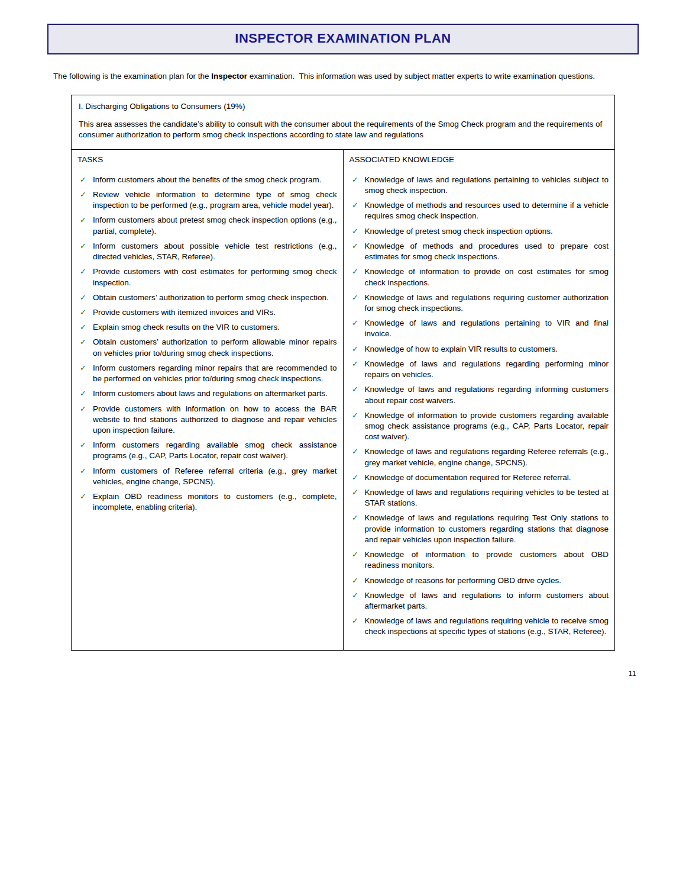INSPECTOR EXAMINATION PLAN
The following is the examination plan for the Inspector examination. This information was used by subject matter experts to write examination questions.
| I. Discharging Obligations to Consumers (19%) This area assesses the candidate’s ability to consult with the consumer about the requirements of the Smog Check program and the requirements of consumer authorization to perform smog check inspections according to state law and regulations |
| TASKS Inform customers about the benefits of the smog check program. Review vehicle information to determine type of smog check inspection to be performed (e.g., program area, vehicle model year). Inform customers about pretest smog check inspection options (e.g., partial, complete). Inform customers about possible vehicle test restrictions (e.g., directed vehicles, STAR, Referee). Provide customers with cost estimates for performing smog check inspection. Obtain customers’ authorization to perform smog check inspection. Provide customers with itemized invoices and VIRs. Explain smog check results on the VIR to customers. Obtain customers’ authorization to perform allowable minor repairs on vehicles prior to/during smog check inspections. Inform customers regarding minor repairs that are recommended to be performed on vehicles prior to/during smog check inspections. Inform customers about laws and regulations on aftermarket parts. Provide customers with information on how to access the BAR website to find stations authorized to diagnose and repair vehicles upon inspection failure. Inform customers regarding available smog check assistance programs (e.g., CAP, Parts Locator, repair cost waiver). Inform customers of Referee referral criteria (e.g., grey market vehicles, engine change, SPCNS). Explain OBD readiness monitors to customers (e.g., complete, incomplete, enabling criteria). | ASSOCIATED KNOWLEDGE Knowledge of laws and regulations pertaining to vehicles subject to smog check inspection. Knowledge of methods and resources used to determine if a vehicle requires smog check inspection. Knowledge of pretest smog check inspection options. Knowledge of methods and procedures used to prepare cost estimates for smog check inspections. Knowledge of information to provide on cost estimates for smog check inspections. Knowledge of laws and regulations requiring customer authorization for smog check inspections. Knowledge of laws and regulations pertaining to VIR and final invoice. Knowledge of how to explain VIR results to customers. Knowledge of laws and regulations regarding performing minor repairs on vehicles. Knowledge of laws and regulations regarding informing customers about repair cost waivers. Knowledge of information to provide customers regarding available smog check assistance programs (e.g., CAP, Parts Locator, repair cost waiver). Knowledge of laws and regulations regarding Referee referrals (e.g., grey market vehicle, engine change, SPCNS). Knowledge of documentation required for Referee referral. Knowledge of laws and regulations requiring vehicles to be tested at STAR stations. Knowledge of laws and regulations requiring Test Only stations to provide information to customers regarding stations that diagnose and repair vehicles upon inspection failure. Knowledge of information to provide customers about OBD readiness monitors. Knowledge of reasons for performing OBD drive cycles. Knowledge of laws and regulations to inform customers about aftermarket parts. Knowledge of laws and regulations requiring vehicle to receive smog check inspections at specific types of stations (e.g., STAR, Referee). |
11